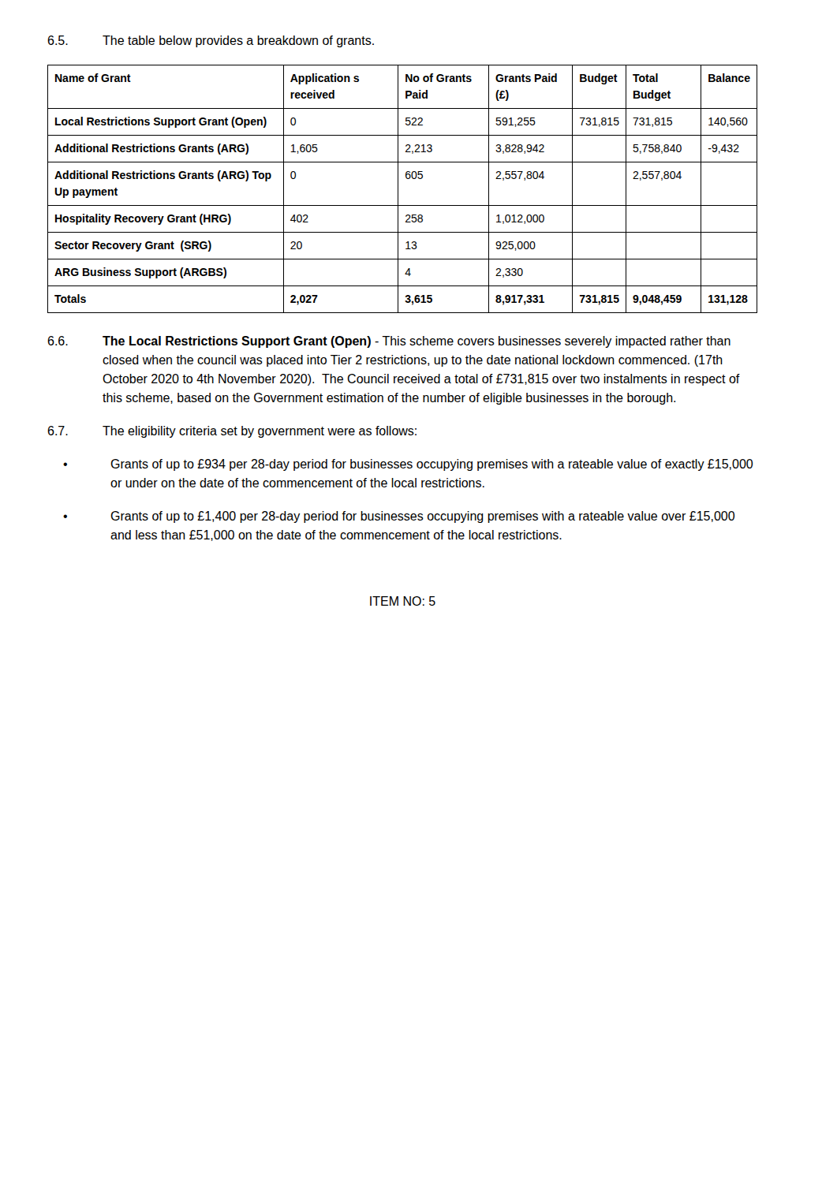6.5.
The table below provides a breakdown of grants.
| Name of Grant | Application s received | No of Grants Paid | Grants Paid (£) | Budget | Total Budget | Balance |
| --- | --- | --- | --- | --- | --- | --- |
| Local Restrictions Support Grant (Open) | 0 | 522 | 591,255 | 731,815 | 731,815 | 140,560 |
| Additional Restrictions Grants (ARG) | 1,605 | 2,213 | 3,828,942 | | 5,758,840 | -9,432 |
| Additional Restrictions Grants (ARG) Top Up payment | 0 | 605 | 2,557,804 | | 2,557,804 | |
| Hospitality Recovery Grant (HRG) | 402 | 258 | 1,012,000 | | | |
| Sector Recovery Grant (SRG) | 20 | 13 | 925,000 | | | |
| ARG Business Support (ARGBS) | | 4 | 2,330 | | | |
| Totals | 2,027 | 3,615 | 8,917,331 | 731,815 | 9,048,459 | 131,128 |
6.6.
The Local Restrictions Support Grant (Open) - This scheme covers businesses severely impacted rather than closed when the council was placed into Tier 2 restrictions, up to the date national lockdown commenced. (17th October 2020 to 4th November 2020). The Council received a total of £731,815 over two instalments in respect of this scheme, based on the Government estimation of the number of eligible businesses in the borough.
6.7.
The eligibility criteria set by government were as follows:
•
Grants of up to £934 per 28-day period for businesses occupying premises with a rateable value of exactly £15,000 or under on the date of the commencement of the local restrictions.
•
Grants of up to £1,400 per 28-day period for businesses occupying premises with a rateable value over £15,000 and less than £51,000 on the date of the commencement of the local restrictions.
ITEM NO: 5